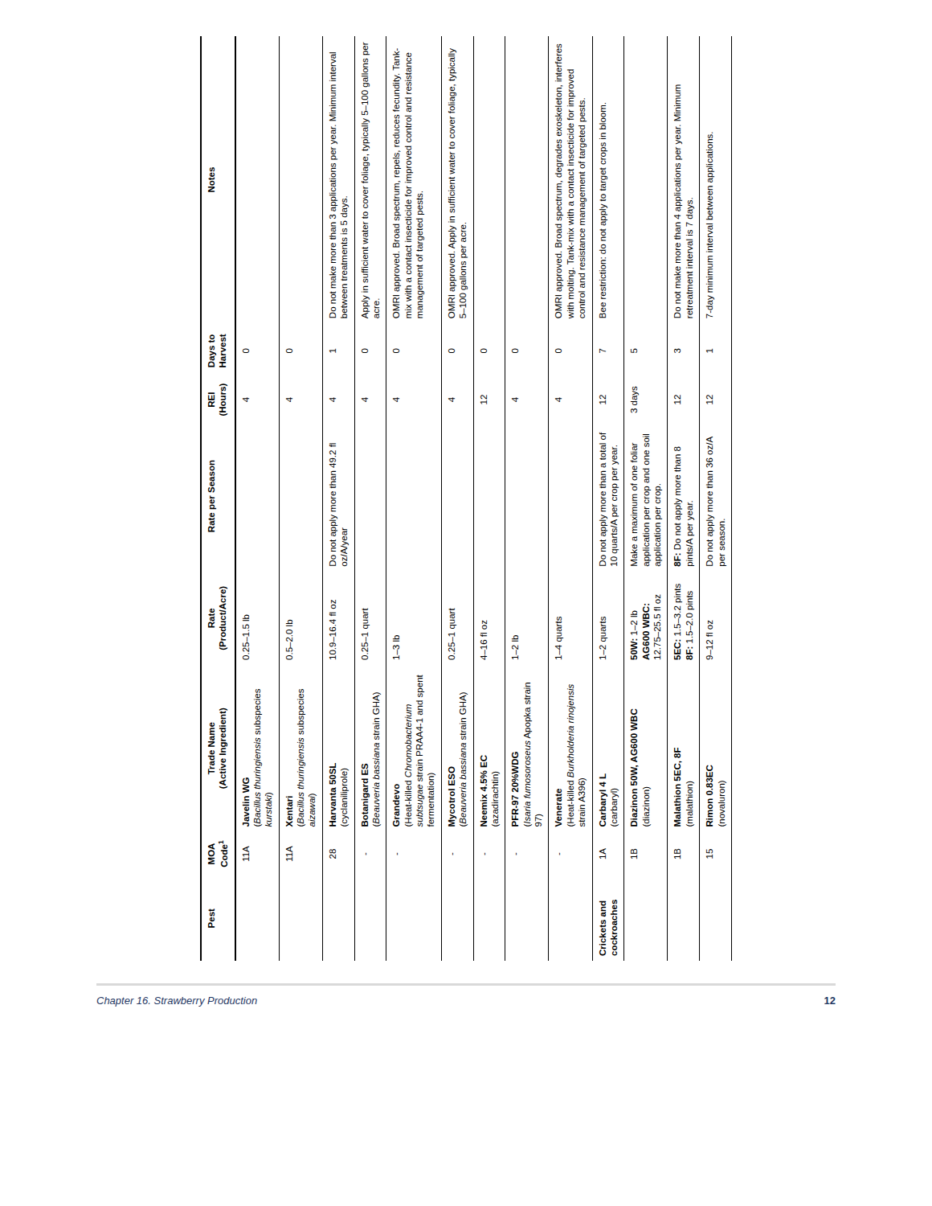| Pest | MOA Code 1 | Trade Name (Active Ingredient) | Rate (Product/Acre) | Rate per Season | REI (Hours) | Days to Harvest | Notes |
| --- | --- | --- | --- | --- | --- | --- | --- |
| | 11A | Javelin WG ( Bacillus thuringiensis subspecies kurstaki ) | 0.25–1.5 lb | | 4 | 0 | |
| | 11A | Xentari ( Bacillus thuringiensis subspecies aizawai ) | 0.5–2.0 lb | | 4 | 0 | |
| | 28 | Harvanta 50SL (cyclaniliprole) | 10.9–16.4 fl oz | Do not apply more than 49.2 fl oz/A/year | 4 | 1 | Do not make more than 3 applications per year. Minimum interval between treatments is 5 days. |
| | - | Botanigard ES ( Beauveria bassiana strain GHA) | 0.25–1 quart | | 4 | 0 | Apply in sufficient water to cover foliage, typically 5–100 gallons per acre. |
| | - | Grandevo (Heat-killed Chromobacterium subtsugae strain PRAA4-1 and spent fermentation) | 1–3 lb | | 4 | 0 | OMRI approved. Broad spectrum, repels, reduces fecundity. Tank-mix with a contact insecticide for improved control and resistance management of targeted pests. |
| | - | Mycotrol ESO ( Beauveria bassiana strain GHA) | 0.25–1 quart | | 4 | 0 | OMRI approved. Apply in sufficient water to cover foliage, typically 5–100 gallons per acre. |
| | - | Neemix 4.5% EC (azadirachtin) | 4–16 fl oz | | 12 | 0 | |
| | - | PFR-97 20%WDG ( Isaria fumosoroseus Apopka strain 97) | 1–2 lb | | 4 | 0 | |
| | - | Venerate (Heat-killed Burkholderia rinojensis strain A396) | 1–4 quarts | | 4 | 0 | OMRI approved. Broad spectrum, degrades exoskeleton, interferes with molting. Tank-mix with a contact insecticide for improved control and resistance management of targeted pests. |
| Crickets and cockroaches | 1A | Carbaryl 4 L (carbaryl) | 1–2 quarts | Do not apply more than a total of 10 quarts/A per crop per year. | 12 | 7 | Bee restriction: do not apply to target crops in bloom. |
| | 1B | Diazinon 50W, AG600 WBC (diazinon) | 50W: 1–2 lb AG600 WBC: 12.75–25.5 fl oz | Make a maximum of one foliar application per crop and one soil application per crop. | 3 days | 5 | |
| | 1B | Malathion 5EC, 8F (malathion) | 5EC: 1.5–3.2 pints 8F: 1.5–2.0 pints | 8F: Do not apply more than 8 pints/A per year. | 12 | 3 | Do not make more than 4 applications per year. Minimum retreatment interval is 7 days. |
| | 15 | Rimon 0.83EC (novaluron) | 9–12 fl oz | Do not apply more than 36 oz/A per season. | 12 | 1 | 7-day minimum interval between applications. |
Chapter 16. Strawberry Production 12